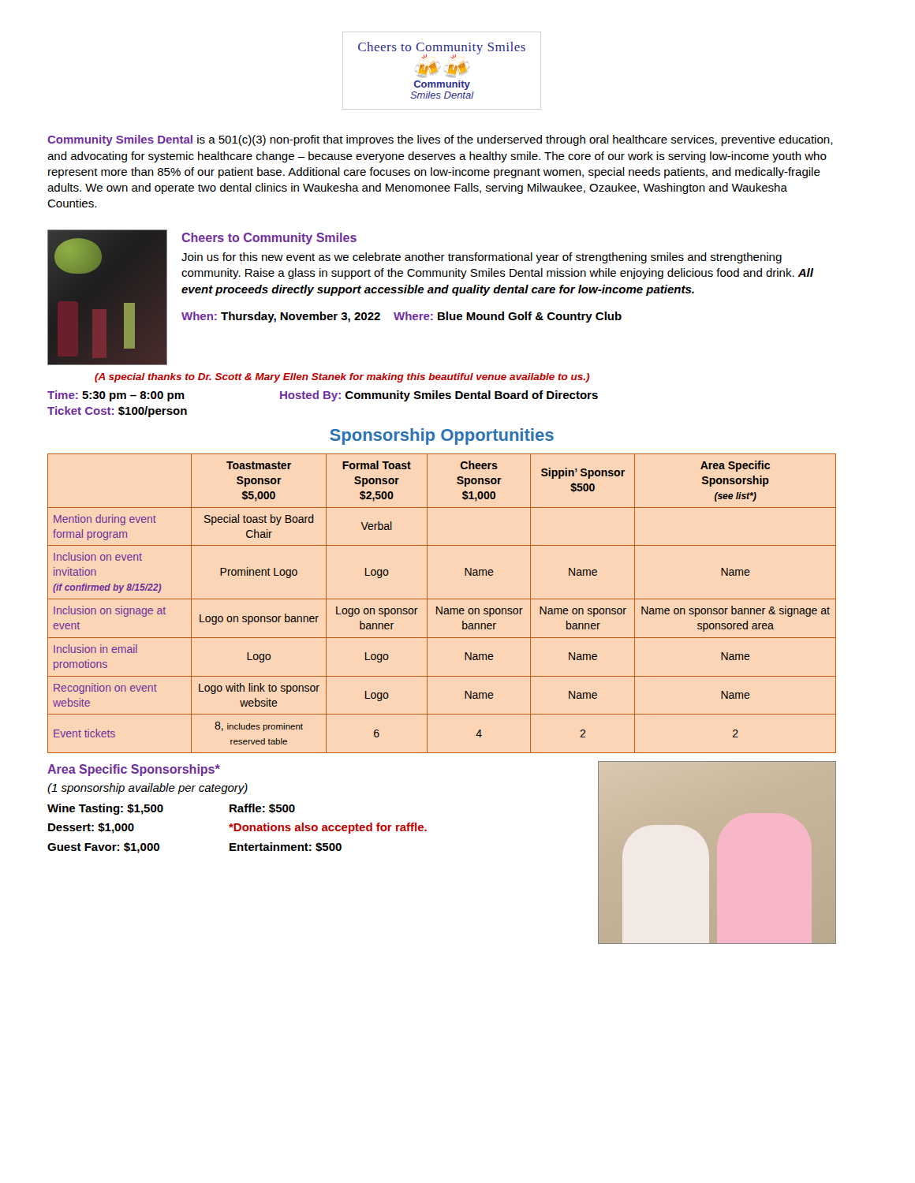Cheers to Community Smiles
🍻🍻
CommunitySmiles Dental
Community Smiles Dental is a 501(c)(3) non-profit that improves the lives of the underserved through oral healthcare services, preventive education, and advocating for systemic healthcare change – because everyone deserves a healthy smile. The core of our work is serving low-income youth who represent more than 85% of our patient base. Additional care focuses on low-income pregnant women, special needs patients, and medically-fragile adults. We own and operate two dental clinics in Waukesha and Menomonee Falls, serving Milwaukee, Ozaukee, Washington and Waukesha Counties.
Cheers to Community Smiles
Join us for this new event as we celebrate another transformational year of strengthening smiles and strengthening community. Raise a glass in support of the Community Smiles Dental mission while enjoying delicious food and drink. All event proceeds directly support accessible and quality dental care for low-income patients.
When: Thursday, November 3, 2022 Where: Blue Mound Golf & Country Club
(A special thanks to Dr. Scott & Mary Ellen Stanek for making this beautiful venue available to us.)
Time: 5:30 pm – 8:00 pm
Hosted By: Community Smiles Dental Board of Directors
Ticket Cost: $100/person
Sponsorship Opportunities
| | Toastmaster Sponsor $5,000 | Formal Toast Sponsor $2,500 | Cheers Sponsor $1,000 | Sippin’ Sponsor $500 | Area Specific Sponsorship (see list*) |
| --- | --- | --- | --- | --- | --- |
| Mention during event formal program | Special toast by Board Chair | Verbal | | | |
| Inclusion on event invitation (if confirmed by 8/15/22) | Prominent Logo | Logo | Name | Name | Name |
| Inclusion on signage at event | Logo on sponsor banner | Logo on sponsor banner | Name on sponsor banner | Name on sponsor banner | Name on sponsor banner & signage at sponsored area |
| Inclusion in email promotions | Logo | Logo | Name | Name | Name |
| Recognition on event website | Logo with link to sponsor website | Logo | Name | Name | Name |
| Event tickets | 8, includes prominent reserved table | 6 | 4 | 2 | 2 |
Area Specific Sponsorships*
(1 sponsorship available per category)
Wine Tasting: $1,500
Raffle: $500
Dessert: $1,000
*Donations also accepted for raffle.
Guest Favor: $1,000
Entertainment: $500